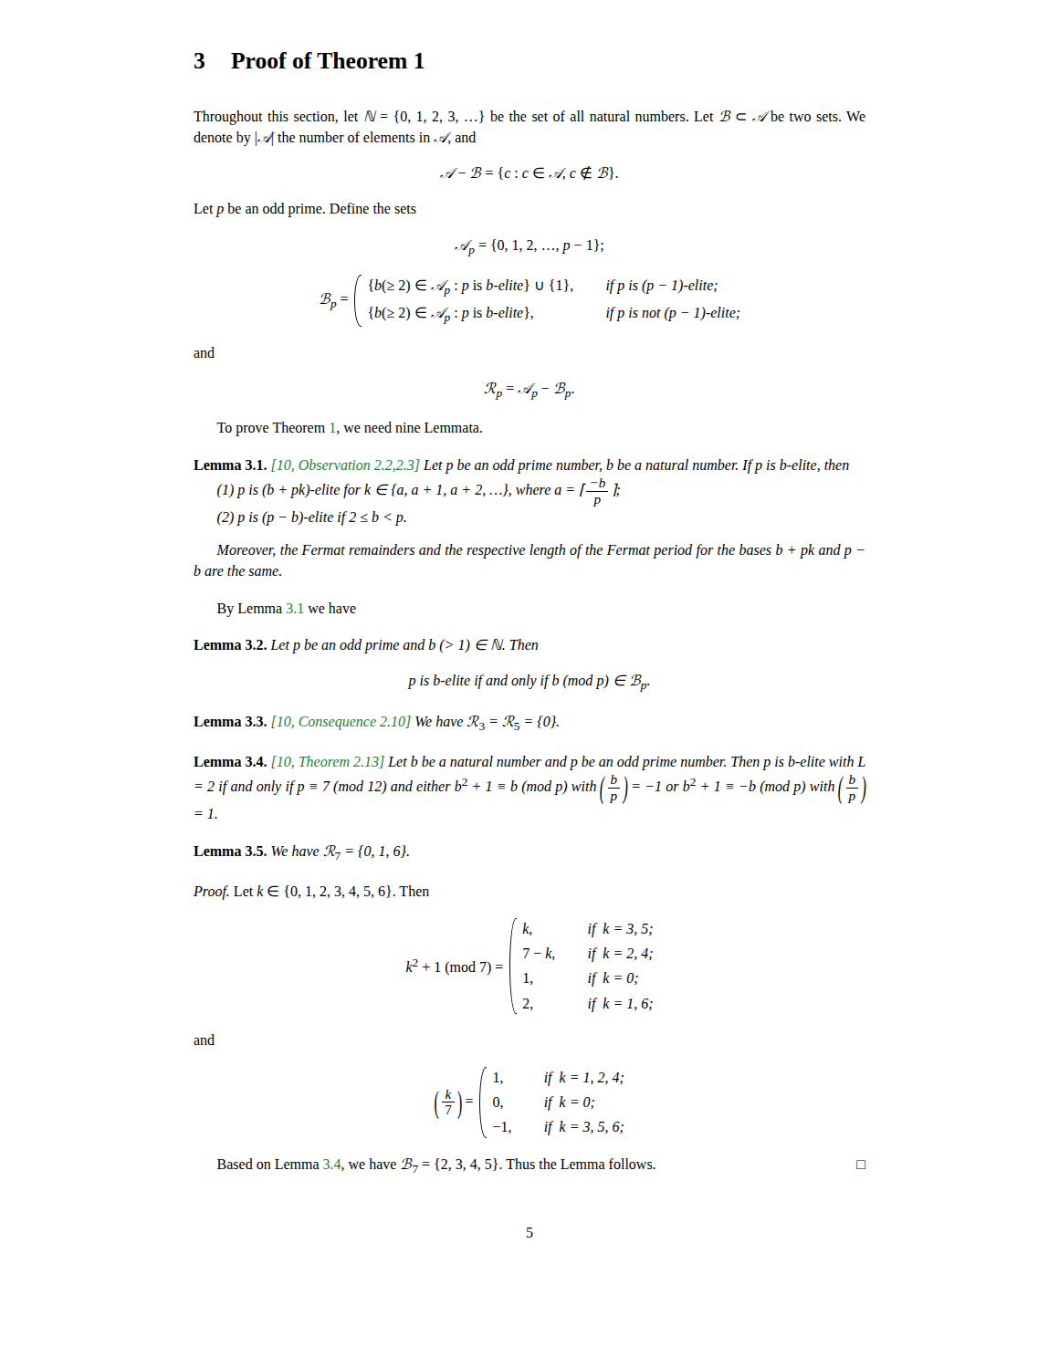3 Proof of Theorem 1
Throughout this section, let ℕ = {0, 1, 2, 3, …} be the set of all natural numbers. Let ℬ ⊂ 𝒜 be two sets. We denote by |𝒜| the number of elements in 𝒜, and
𝒜 − ℬ = {c : c ∈ 𝒜, c ∉ ℬ}.
Let p be an odd prime. Define the sets
𝒜p = {0, 1, 2, …, p − 1};
ℬp = {b(≥ 2) ∈ 𝒜p : p is b-elite} ∪ {1}, if p is (p − 1)-elite; {b(≥ 2) ∈ 𝒜p : p is b-elite}, if p is not (p − 1)-elite;
and
ℛp = 𝒜p − ℬp.
To prove Theorem 1, we need nine Lemmata.
Lemma 3.1. [10, Observation 2.2,2.3] Let p be an odd prime number, b be a natural number. If p is b-elite, then
(1) p is (b + pk)-elite for k ∈ {a, a + 1, a + 2, …}, where a = ⌈−b p⌉;
(2) p is (p − b)-elite if 2 ≤ b < p.
Moreover, the Fermat remainders and the respective length of the Fermat period for the bases b + pk and p − b are the same.
By Lemma 3.1 we have
Lemma 3.2. Let p be an odd prime and b (> 1) ∈ ℕ. Then
p is b-elite if and only if b (mod p) ∈ ℬp.
Lemma 3.3. [10, Consequence 2.10] We have ℛ3 = ℛ5 = {0}.
Lemma 3.4. [10, Theorem 2.13] Let b be a natural number and p be an odd prime number. Then p is b-elite with L = 2 if and only if p ≡ 7 (mod 12) and either b2 + 1 ≡ b (mod p) with bp = −1 or b2 + 1 ≡ −b (mod p) with bp = 1.
Lemma 3.5. We have ℛ7 = {0, 1, 6}.
Proof. Let k ∈ {0, 1, 2, 3, 4, 5, 6}. Then
k2 + 1 (mod 7) = k, if k = 3, 5; 7 − k, if k = 2, 4; 1, if k = 0; 2, if k = 1, 6;
and
k 7 = 1, if k = 1, 2, 4; 0, if k = 0; −1, if k = 3, 5, 6;
Based on Lemma 3.4, we have ℬ7 = {2, 3, 4, 5}. Thus the Lemma follows. □
5